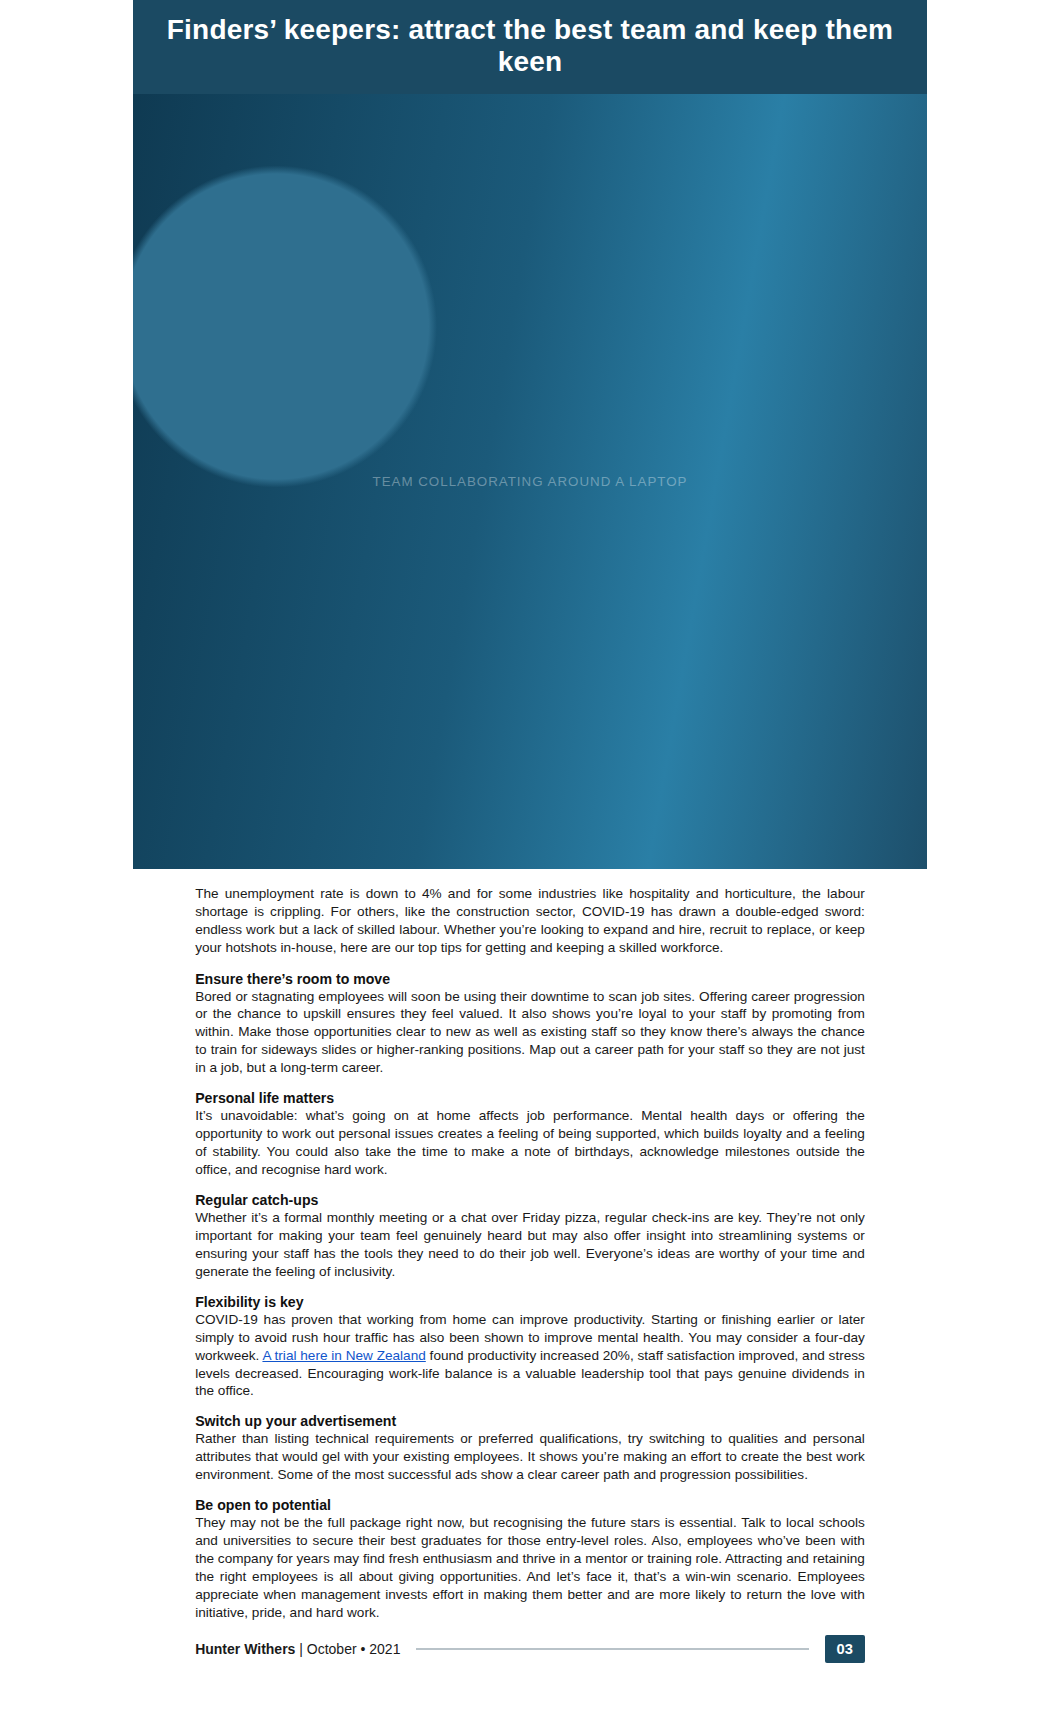Finders’ keepers: attract the best team and keep them keen
Team collaborating around a laptop
The unemployment rate is down to 4% and for some industries like hospitality and horticulture, the labour shortage is crippling. For others, like the construction sector, COVID-19 has drawn a double-edged sword: endless work but a lack of skilled labour. Whether you’re looking to expand and hire, recruit to replace, or keep your hotshots in-house, here are our top tips for getting and keeping a skilled workforce.
Ensure there’s room to move
Bored or stagnating employees will soon be using their downtime to scan job sites. Offering career progression or the chance to upskill ensures they feel valued. It also shows you’re loyal to your staff by promoting from within. Make those opportunities clear to new as well as existing staff so they know there’s always the chance to train for sideways slides or higher-ranking positions. Map out a career path for your staff so they are not just in a job, but a long-term career.
Personal life matters
It’s unavoidable: what’s going on at home affects job performance. Mental health days or offering the opportunity to work out personal issues creates a feeling of being supported, which builds loyalty and a feeling of stability. You could also take the time to make a note of birthdays, acknowledge milestones outside the office, and recognise hard work.
Regular catch-ups
Whether it’s a formal monthly meeting or a chat over Friday pizza, regular check-ins are key. They’re not only important for making your team feel genuinely heard but may also offer insight into streamlining systems or ensuring your staff has the tools they need to do their job well. Everyone’s ideas are worthy of your time and generate the feeling of inclusivity.
Flexibility is key
COVID-19 has proven that working from home can improve productivity. Starting or finishing earlier or later simply to avoid rush hour traffic has also been shown to improve mental health. You may consider a four-day workweek. A trial here in New Zealand found productivity increased 20%, staff satisfaction improved, and stress levels decreased. Encouraging work-life balance is a valuable leadership tool that pays genuine dividends in the office.
Switch up your advertisement
Rather than listing technical requirements or preferred qualifications, try switching to qualities and personal attributes that would gel with your existing employees. It shows you’re making an effort to create the best work environment. Some of the most successful ads show a clear career path and progression possibilities.
Be open to potential
They may not be the full package right now, but recognising the future stars is essential. Talk to local schools and universities to secure their best graduates for those entry-level roles. Also, employees who’ve been with the company for years may find fresh enthusiasm and thrive in a mentor or training role. Attracting and retaining the right employees is all about giving opportunities. And let’s face it, that’s a win-win scenario. Employees appreciate when management invests effort in making them better and are more likely to return the love with initiative, pride, and hard work.
Hunter Withers | October • 2021
03